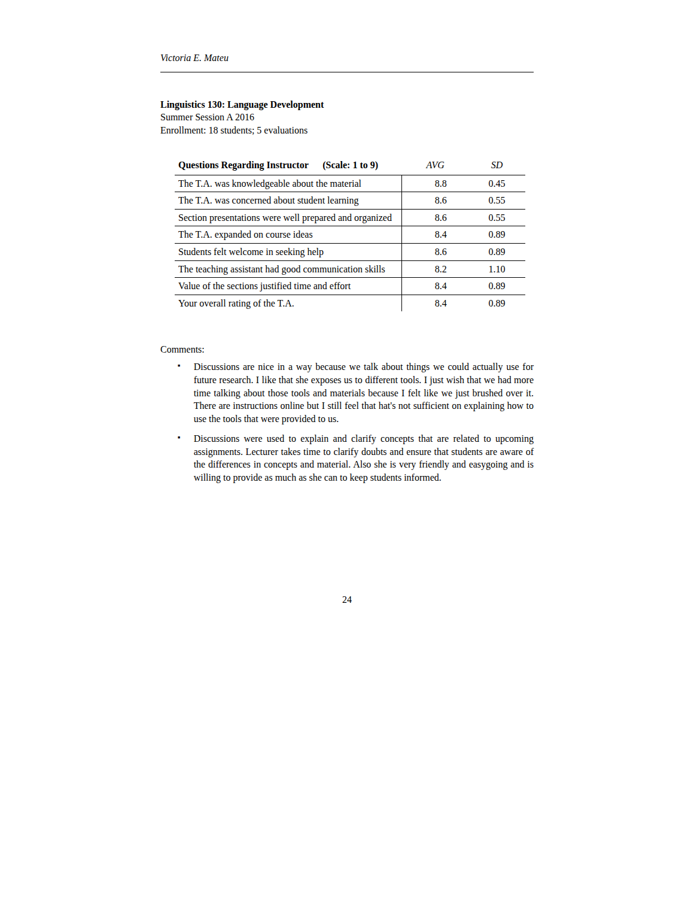Victoria E. Mateu
Linguistics 130: Language Development
Summer Session A 2016
Enrollment: 18 students; 5 evaluations
| Questions Regarding Instructor (Scale: 1 to 9) | AVG | SD |
| --- | --- | --- |
| The T.A. was knowledgeable about the material | 8.8 | 0.45 |
| The T.A. was concerned about student learning | 8.6 | 0.55 |
| Section presentations were well prepared and organized | 8.6 | 0.55 |
| The T.A. expanded on course ideas | 8.4 | 0.89 |
| Students felt welcome in seeking help | 8.6 | 0.89 |
| The teaching assistant had good communication skills | 8.2 | 1.10 |
| Value of the sections justified time and effort | 8.4 | 0.89 |
| Your overall rating of the T.A. | 8.4 | 0.89 |
Comments:
Discussions are nice in a way because we talk about things we could actually use for future research. I like that she exposes us to different tools. I just wish that we had more time talking about those tools and materials because I felt like we just brushed over it. There are instructions online but I still feel that hat's not sufficient on explaining how to use the tools that were provided to us.
Discussions were used to explain and clarify concepts that are related to upcoming assignments. Lecturer takes time to clarify doubts and ensure that students are aware of the differences in concepts and material. Also she is very friendly and easygoing and is willing to provide as much as she can to keep students informed.
24